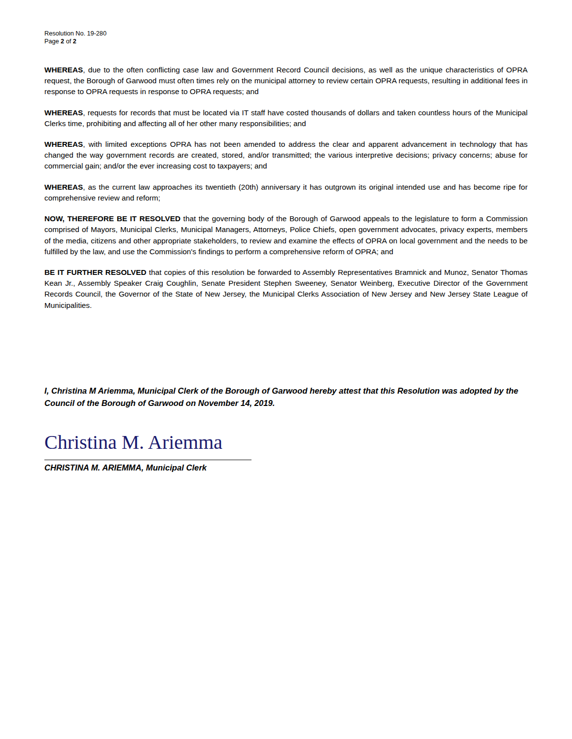Resolution No. 19-280
Page 2 of 2
WHEREAS, due to the often conflicting case law and Government Record Council decisions, as well as the unique characteristics of OPRA request, the Borough of Garwood must often times rely on the municipal attorney to review certain OPRA requests, resulting in additional fees in response to OPRA requests in response to OPRA requests; and
WHEREAS, requests for records that must be located via IT staff have costed thousands of dollars and taken countless hours of the Municipal Clerks time, prohibiting and affecting all of her other many responsibilities; and
WHEREAS, with limited exceptions OPRA has not been amended to address the clear and apparent advancement in technology that has changed the way government records are created, stored, and/or transmitted; the various interpretive decisions; privacy concerns; abuse for commercial gain; and/or the ever increasing cost to taxpayers; and
WHEREAS, as the current law approaches its twentieth (20th) anniversary it has outgrown its original intended use and has become ripe for comprehensive review and reform;
NOW, THEREFORE BE IT RESOLVED that the governing body of the Borough of Garwood appeals to the legislature to form a Commission comprised of Mayors, Municipal Clerks, Municipal Managers, Attorneys, Police Chiefs, open government advocates, privacy experts, members of the media, citizens and other appropriate stakeholders, to review and examine the effects of OPRA on local government and the needs to be fulfilled by the law, and use the Commission's findings to perform a comprehensive reform of OPRA; and
BE IT FURTHER RESOLVED that copies of this resolution be forwarded to Assembly Representatives Bramnick and Munoz, Senator Thomas Kean Jr., Assembly Speaker Craig Coughlin, Senate President Stephen Sweeney, Senator Weinberg, Executive Director of the Government Records Council, the Governor of the State of New Jersey, the Municipal Clerks Association of New Jersey and New Jersey State League of Municipalities.
I, Christina M Ariemma, Municipal Clerk of the Borough of Garwood hereby attest that this Resolution was adopted by the Council of the Borough of Garwood on November 14, 2019.
CHRISTINA M. ARIEMMA, Municipal Clerk